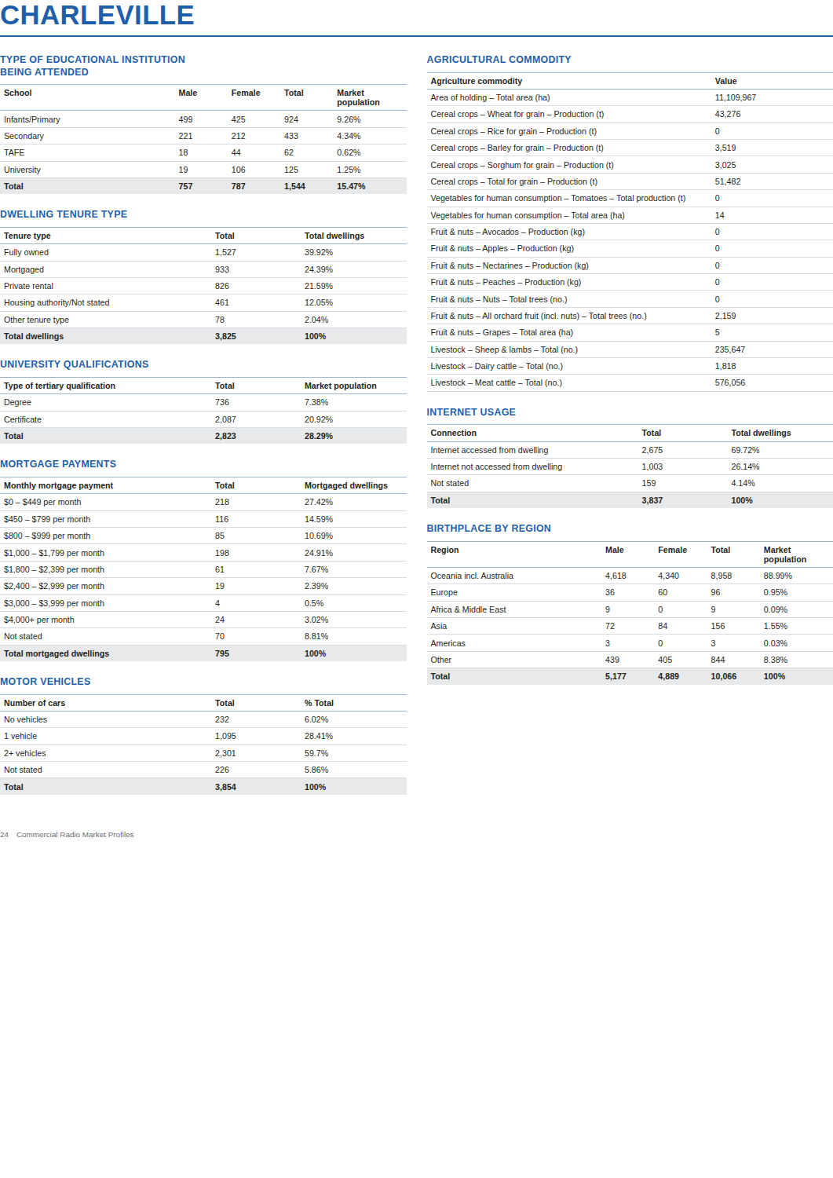CHARLEVILLE
Type of educational institution
being attended
| School | Male | Female | Total | Market population |
| --- | --- | --- | --- | --- |
| Infants/Primary | 499 | 425 | 924 | 9.26% |
| Secondary | 221 | 212 | 433 | 4.34% |
| TAFE | 18 | 44 | 62 | 0.62% |
| University | 19 | 106 | 125 | 1.25% |
| Total | 757 | 787 | 1,544 | 15.47% |
Dwelling tenure type
| Tenure type | Total | Total dwellings |
| --- | --- | --- |
| Fully owned | 1,527 | 39.92% |
| Mortgaged | 933 | 24.39% |
| Private rental | 826 | 21.59% |
| Housing authority/Not stated | 461 | 12.05% |
| Other tenure type | 78 | 2.04% |
| Total dwellings | 3,825 | 100% |
University qualifications
| Type of tertiary qualification | Total | Market population |
| --- | --- | --- |
| Degree | 736 | 7.38% |
| Certificate | 2,087 | 20.92% |
| Total | 2,823 | 28.29% |
Mortgage payments
| Monthly mortgage payment | Total | Mortgaged dwellings |
| --- | --- | --- |
| $0 – $449 per month | 218 | 27.42% |
| $450 – $799 per month | 116 | 14.59% |
| $800 – $999 per month | 85 | 10.69% |
| $1,000 – $1,799 per month | 198 | 24.91% |
| $1,800 – $2,399 per month | 61 | 7.67% |
| $2,400 – $2,999 per month | 19 | 2.39% |
| $3,000 – $3,999 per month | 4 | 0.5% |
| $4,000+ per month | 24 | 3.02% |
| Not stated | 70 | 8.81% |
| Total mortgaged dwellings | 795 | 100% |
Motor vehicles
| Number of cars | Total | % Total |
| --- | --- | --- |
| No vehicles | 232 | 6.02% |
| 1 vehicle | 1,095 | 28.41% |
| 2+ vehicles | 2,301 | 59.7% |
| Not stated | 226 | 5.86% |
| Total | 3,854 | 100% |
Agricultural commodity
| Agriculture commodity | Value |
| --- | --- |
| Area of holding – Total area (ha) | 11,109,967 |
| Cereal crops – Wheat for grain – Production (t) | 43,276 |
| Cereal crops – Rice for grain – Production (t) | 0 |
| Cereal crops – Barley for grain – Production (t) | 3,519 |
| Cereal crops – Sorghum for grain – Production (t) | 3,025 |
| Cereal crops – Total for grain – Production (t) | 51,482 |
| Vegetables for human consumption – Tomatoes – Total production (t) | 0 |
| Vegetables for human consumption – Total area (ha) | 14 |
| Fruit & nuts – Avocados – Production (kg) | 0 |
| Fruit & nuts – Apples – Production (kg) | 0 |
| Fruit & nuts – Nectarines – Production (kg) | 0 |
| Fruit & nuts – Peaches – Production (kg) | 0 |
| Fruit & nuts – Nuts – Total trees (no.) | 0 |
| Fruit & nuts – All orchard fruit (incl. nuts) – Total trees (no.) | 2,159 |
| Fruit & nuts – Grapes – Total area (ha) | 5 |
| Livestock – Sheep & lambs – Total (no.) | 235,647 |
| Livestock – Dairy cattle – Total (no.) | 1,818 |
| Livestock – Meat cattle – Total (no.) | 576,056 |
Internet usage
| Connection | Total | Total dwellings |
| --- | --- | --- |
| Internet accessed from dwelling | 2,675 | 69.72% |
| Internet not accessed from dwelling | 1,003 | 26.14% |
| Not stated | 159 | 4.14% |
| Total | 3,837 | 100% |
Birthplace by region
| Region | Male | Female | Total | Market population |
| --- | --- | --- | --- | --- |
| Oceania incl. Australia | 4,618 | 4,340 | 8,958 | 88.99% |
| Europe | 36 | 60 | 96 | 0.95% |
| Africa & Middle East | 9 | 0 | 9 | 0.09% |
| Asia | 72 | 84 | 156 | 1.55% |
| Americas | 3 | 0 | 3 | 0.03% |
| Other | 439 | 405 | 844 | 8.38% |
| Total | 5,177 | 4,889 | 10,066 | 100% |
24 Commercial Radio Market Profiles